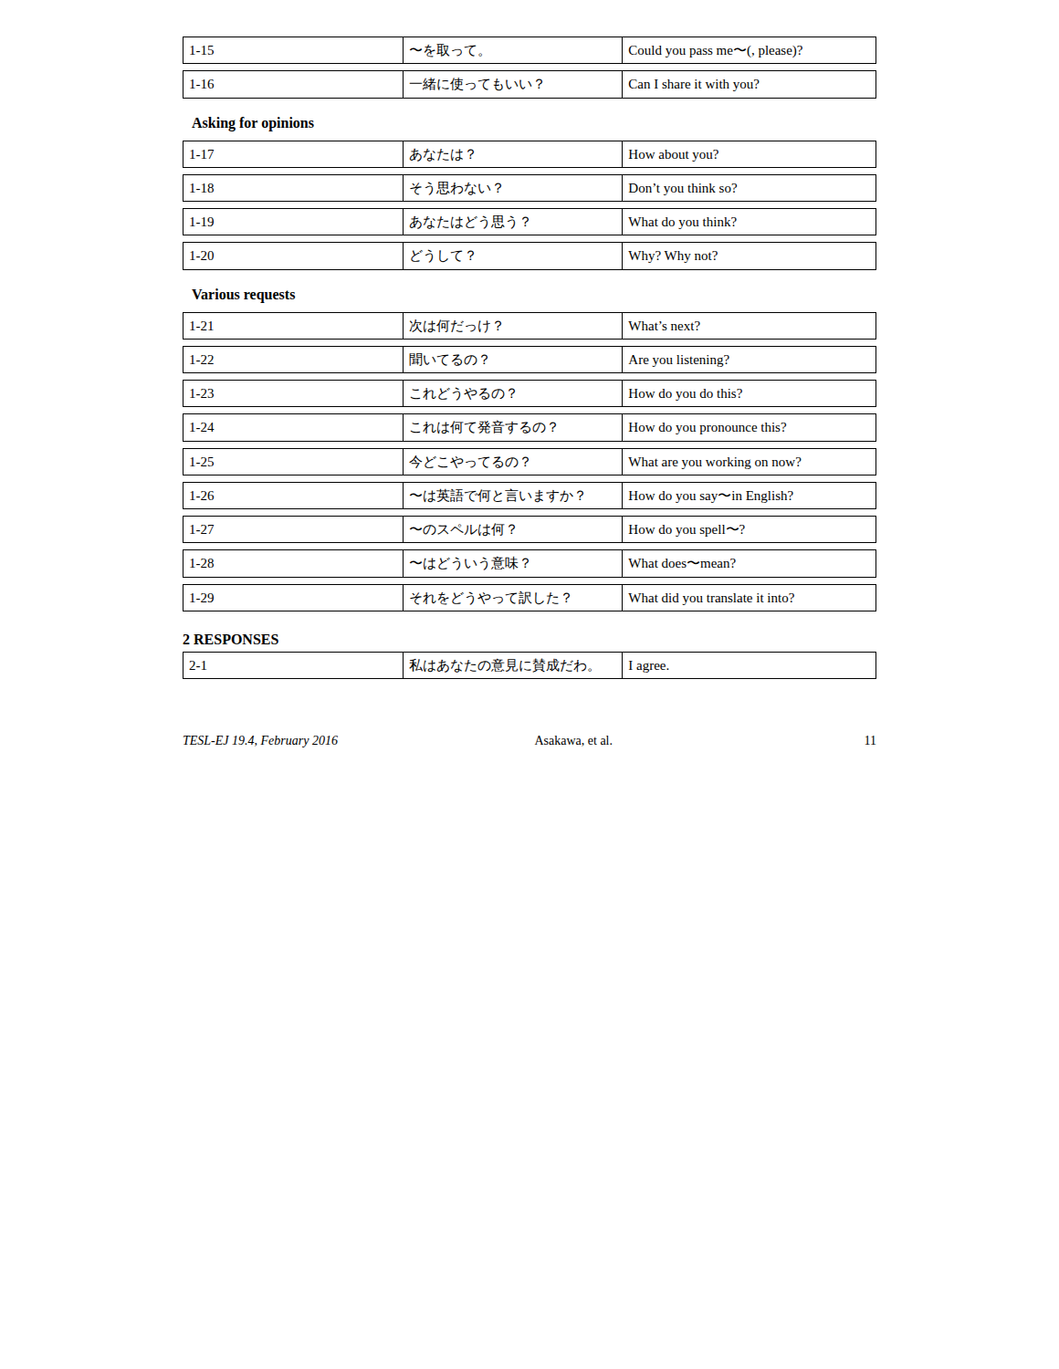| 1-15 | 〜を取って。 | Could you pass me〜(, please)? |
| 1-16 | 一緒に使ってもいい？ | Can I share it with you? |
Asking for opinions
| 1-17 | あなたは？ | How about you? |
| 1-18 | そう思わない？ | Don’t you think so? |
| 1-19 | あなたはどう思う？ | What do you think? |
| 1-20 | どうして？ | Why? Why not? |
Various requests
| 1-21 | 次は何だっけ？ | What’s next? |
| 1-22 | 聞いてるの？ | Are you listening? |
| 1-23 | これどうやるの？ | How do you do this? |
| 1-24 | これは何て発音するの？ | How do you pronounce this? |
| 1-25 | 今どこやってるの？ | What are you working on now? |
| 1-26 | 〜は英語で何と言いますか？ | How do you say〜in English? |
| 1-27 | 〜のスペルは何？ | How do you spell〜? |
| 1-28 | 〜はどういう意味？ | What does〜mean? |
| 1-29 | それをどうやって訳した？ | What did you translate it into? |
2 RESPONSES
| 2-1 | 私はあなたの意見に賛成だわ。 | I agree. |
TESL-EJ 19.4, February 2016 Asakawa, et al. 11